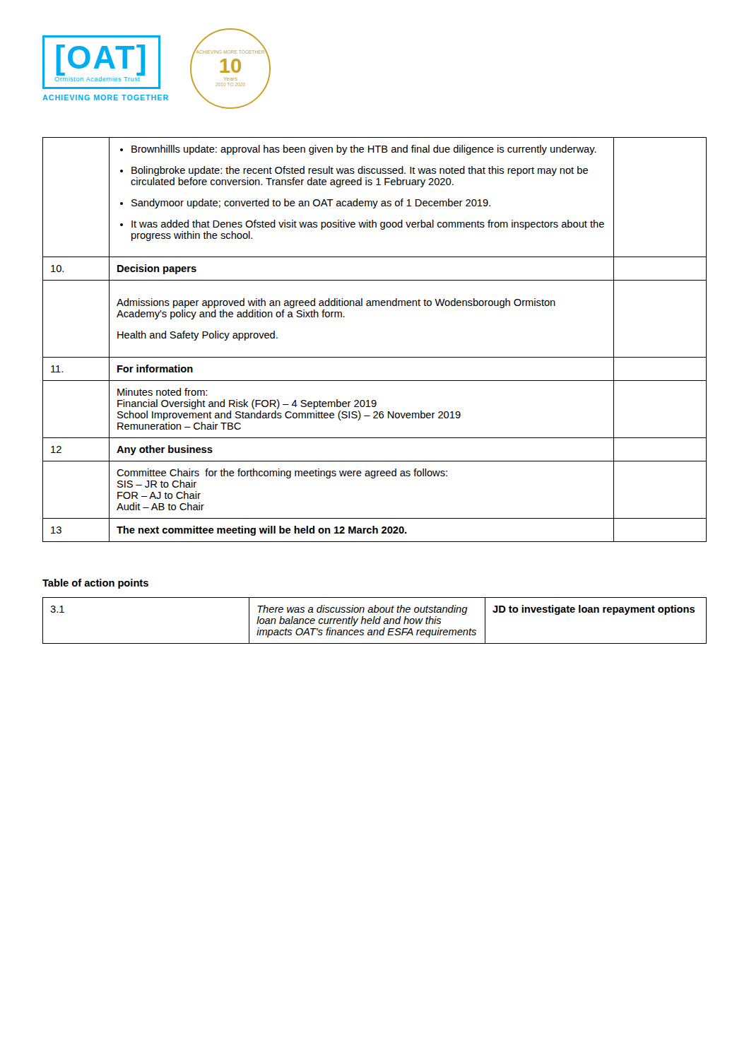[OAT]
Ormiston Academies Trust
ACHIEVING MORE TOGETHER
ACHIEVING MORE TOGETHER
10
Years
2010 TO 2020
| | Brownhillls update: approval has been given by the HTB and final due diligence is currently underway. Bolingbroke update: the recent Ofsted result was discussed. It was noted that this report may not be circulated before conversion. Transfer date agreed is 1 February 2020. Sandymoor update; converted to be an OAT academy as of 1 December 2019. It was added that Denes Ofsted visit was positive with good verbal comments from inspectors about the progress within the school. | |
| 10. | Decision papers | |
| | Admissions paper approved with an agreed additional amendment to Wodensborough Ormiston Academy's policy and the addition of a Sixth form. Health and Safety Policy approved. | |
| 11. | For information | |
| | Minutes noted from: Financial Oversight and Risk (FOR) – 4 September 2019 School Improvement and Standards Committee (SIS) – 26 November 2019 Remuneration – Chair TBC | |
| 12 | Any other business | |
| | Committee Chairs for the forthcoming meetings were agreed as follows: SIS – JR to Chair FOR – AJ to Chair Audit – AB to Chair | |
| 13 | The next committee meeting will be held on 12 March 2020. | |
Table of action points
| 3.1 | There was a discussion about the outstanding loan balance currently held and how this impacts OAT's finances and ESFA requirements | JD to investigate loan repayment options |